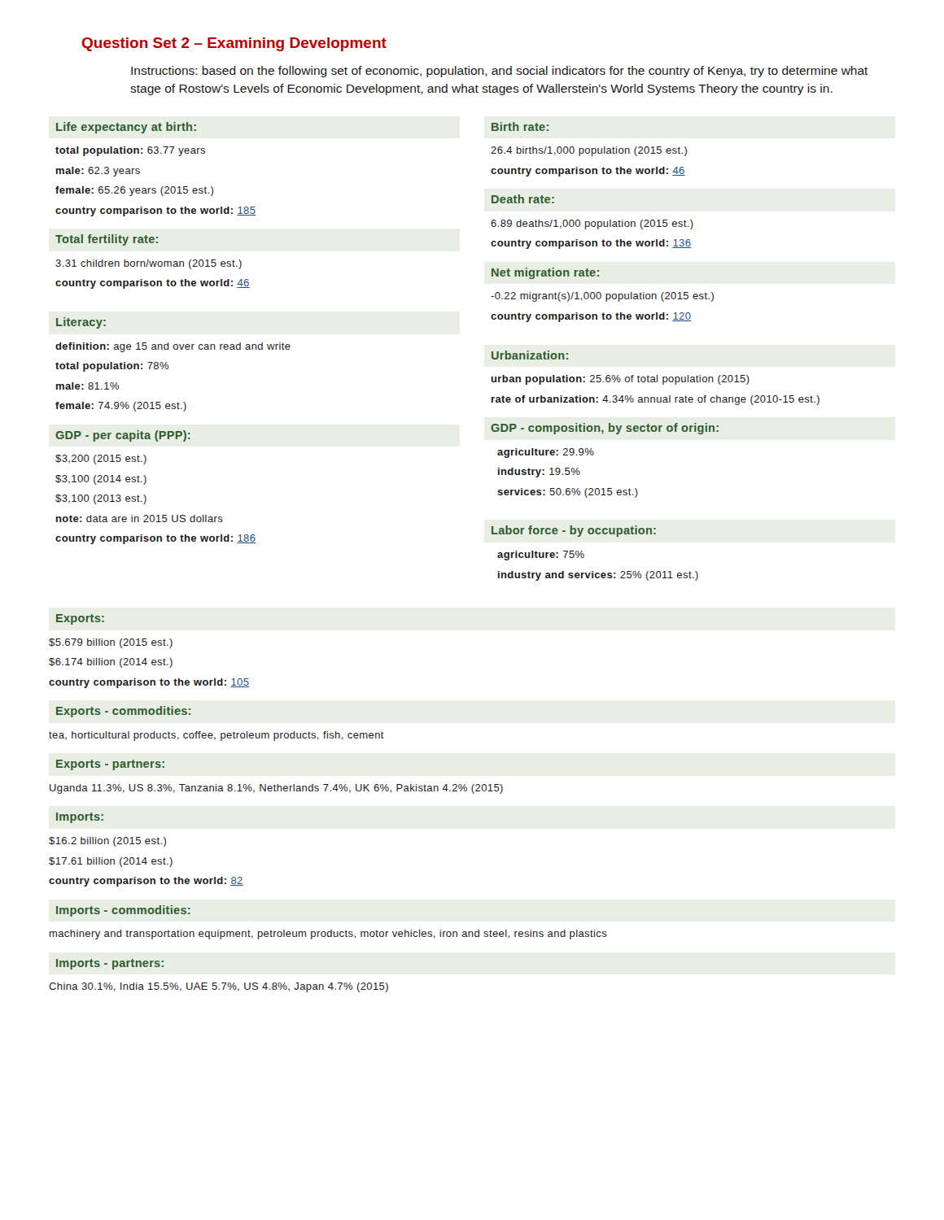Question Set 2 – Examining Development
Instructions: based on the following set of economic, population, and social indicators for the country of Kenya, try to determine what stage of Rostow's Levels of Economic Development, and what stages of Wallerstein's World Systems Theory the country is in.
Life expectancy at birth:
total population: 63.77 years
male: 62.3 years
female: 65.26 years (2015 est.)
country comparison to the world: 185
Total fertility rate:
3.31 children born/woman (2015 est.)
country comparison to the world: 46
Literacy:
definition: age 15 and over can read and write
total population: 78%
male: 81.1%
female: 74.9% (2015 est.)
GDP - per capita (PPP):
$3,200 (2015 est.)
$3,100 (2014 est.)
$3,100 (2013 est.)
note: data are in 2015 US dollars
country comparison to the world: 186
Birth rate:
26.4 births/1,000 population (2015 est.)
country comparison to the world: 46
Death rate:
6.89 deaths/1,000 population (2015 est.)
country comparison to the world: 136
Net migration rate:
-0.22 migrant(s)/1,000 population (2015 est.)
country comparison to the world: 120
Urbanization:
urban population: 25.6% of total population (2015)
rate of urbanization: 4.34% annual rate of change (2010-15 est.)
GDP - composition, by sector of origin:
agriculture: 29.9%
industry: 19.5%
services: 50.6% (2015 est.)
Labor force - by occupation:
agriculture: 75%
industry and services: 25% (2011 est.)
Exports:
$5.679 billion (2015 est.)
$6.174 billion (2014 est.)
country comparison to the world: 105
Exports - commodities:
tea, horticultural products, coffee, petroleum products, fish, cement
Exports - partners:
Uganda 11.3%, US 8.3%, Tanzania 8.1%, Netherlands 7.4%, UK 6%, Pakistan 4.2% (2015)
Imports:
$16.2 billion (2015 est.)
$17.61 billion (2014 est.)
country comparison to the world: 82
Imports - commodities:
machinery and transportation equipment, petroleum products, motor vehicles, iron and steel, resins and plastics
Imports - partners:
China 30.1%, India 15.5%, UAE 5.7%, US 4.8%, Japan 4.7% (2015)